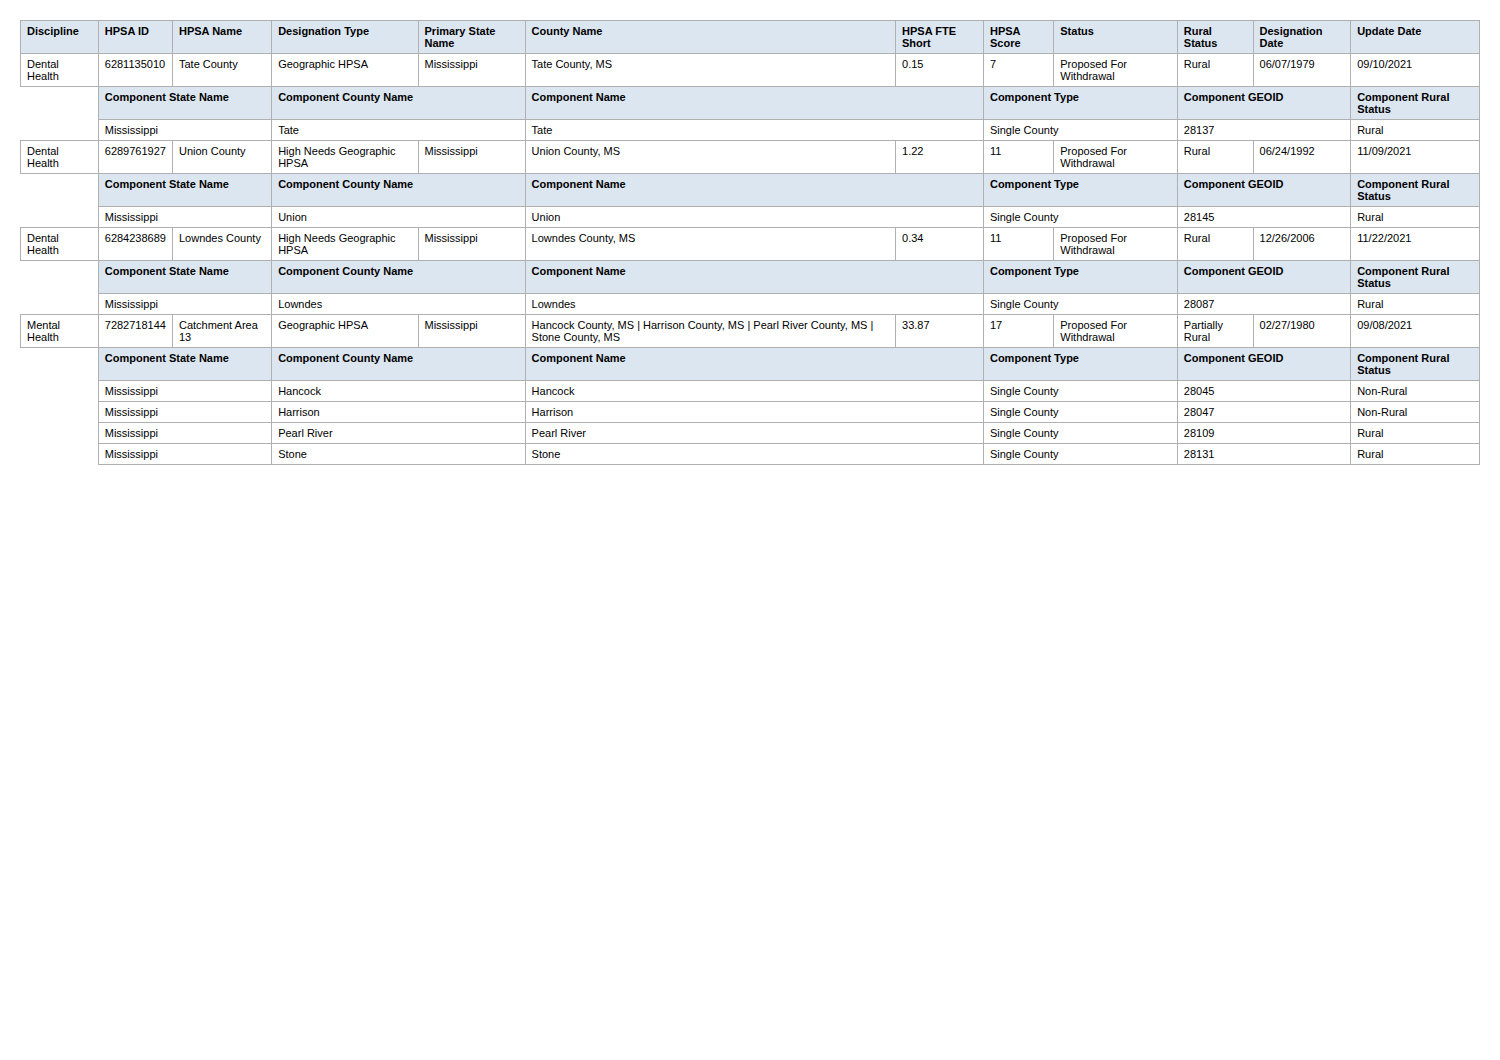| Discipline | HPSA ID | HPSA Name | Designation Type | Primary State Name | County Name | HPSA FTE Short | HPSA Score | Status | Rural Status | Designation Date | Update Date |
| --- | --- | --- | --- | --- | --- | --- | --- | --- | --- | --- | --- |
| Dental Health | 6281135010 | Tate County | Geographic HPSA | Mississippi | Tate County, MS | 0.15 | 7 | Proposed For Withdrawal | Rural | 06/07/1979 | 09/10/2021 |
| | Component State Name | Component County Name | Component Name | Component Type | Component GEOID | Component Rural Status |
| | Mississippi | Tate | Tate | Single County | 28137 | Rural |
| Dental Health | 6289761927 | Union County | High Needs Geographic HPSA | Mississippi | Union County, MS | 1.22 | 11 | Proposed For Withdrawal | Rural | 06/24/1992 | 11/09/2021 |
| | Component State Name | Component County Name | Component Name | Component Type | Component GEOID | Component Rural Status |
| | Mississippi | Union | Union | Single County | 28145 | Rural |
| Dental Health | 6284238689 | Lowndes County | High Needs Geographic HPSA | Mississippi | Lowndes County, MS | 0.34 | 11 | Proposed For Withdrawal | Rural | 12/26/2006 | 11/22/2021 |
| | Component State Name | Component County Name | Component Name | Component Type | Component GEOID | Component Rural Status |
| | Mississippi | Lowndes | Lowndes | Single County | 28087 | Rural |
| Mental Health | 7282718144 | Catchment Area 13 | Geographic HPSA | Mississippi | Hancock County, MS / Harrison County, MS / Pearl River County, MS / Stone County, MS | 33.87 | 17 | Proposed For Withdrawal | Partially Rural | 02/27/1980 | 09/08/2021 |
| | Component State Name | Component County Name | Component Name | Component Type | Component GEOID | Component Rural Status |
| | Mississippi | Hancock | Hancock | Single County | 28045 | Non-Rural |
| | Mississippi | Harrison | Harrison | Single County | 28047 | Non-Rural |
| | Mississippi | Pearl River | Pearl River | Single County | 28109 | Rural |
| | Mississippi | Stone | Stone | Single County | 28131 | Rural |